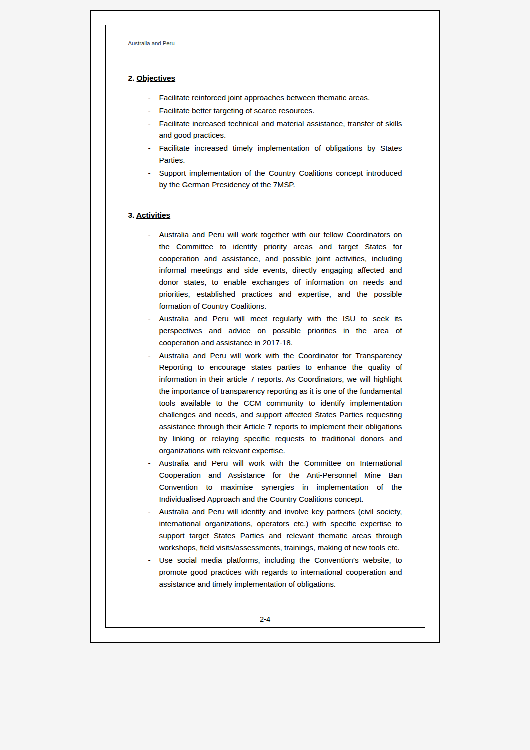Australia and Peru
2. Objectives
Facilitate reinforced joint approaches between thematic areas.
Facilitate better targeting of scarce resources.
Facilitate increased technical and material assistance, transfer of skills and good practices.
Facilitate increased timely implementation of obligations by States Parties.
Support implementation of the Country Coalitions concept introduced by the German Presidency of the 7MSP.
3. Activities
Australia and Peru will work together with our fellow Coordinators on the Committee to identify priority areas and target States for cooperation and assistance, and possible joint activities, including informal meetings and side events, directly engaging affected and donor states, to enable exchanges of information on needs and priorities, established practices and expertise, and the possible formation of Country Coalitions.
Australia and Peru will meet regularly with the ISU to seek its perspectives and advice on possible priorities in the area of cooperation and assistance in 2017-18.
Australia and Peru will work with the Coordinator for Transparency Reporting to encourage states parties to enhance the quality of information in their article 7 reports. As Coordinators, we will highlight the importance of transparency reporting as it is one of the fundamental tools available to the CCM community to identify implementation challenges and needs, and support affected States Parties requesting assistance through their Article 7 reports to implement their obligations by linking or relaying specific requests to traditional donors and organizations with relevant expertise.
Australia and Peru will work with the Committee on International Cooperation and Assistance for the Anti-Personnel Mine Ban Convention to maximise synergies in implementation of the Individualised Approach and the Country Coalitions concept.
Australia and Peru will identify and involve key partners (civil society, international organizations, operators etc.) with specific expertise to support target States Parties and relevant thematic areas through workshops, field visits/assessments, trainings, making of new tools etc.
Use social media platforms, including the Convention’s website, to promote good practices with regards to international cooperation and assistance and timely implementation of obligations.
2-4